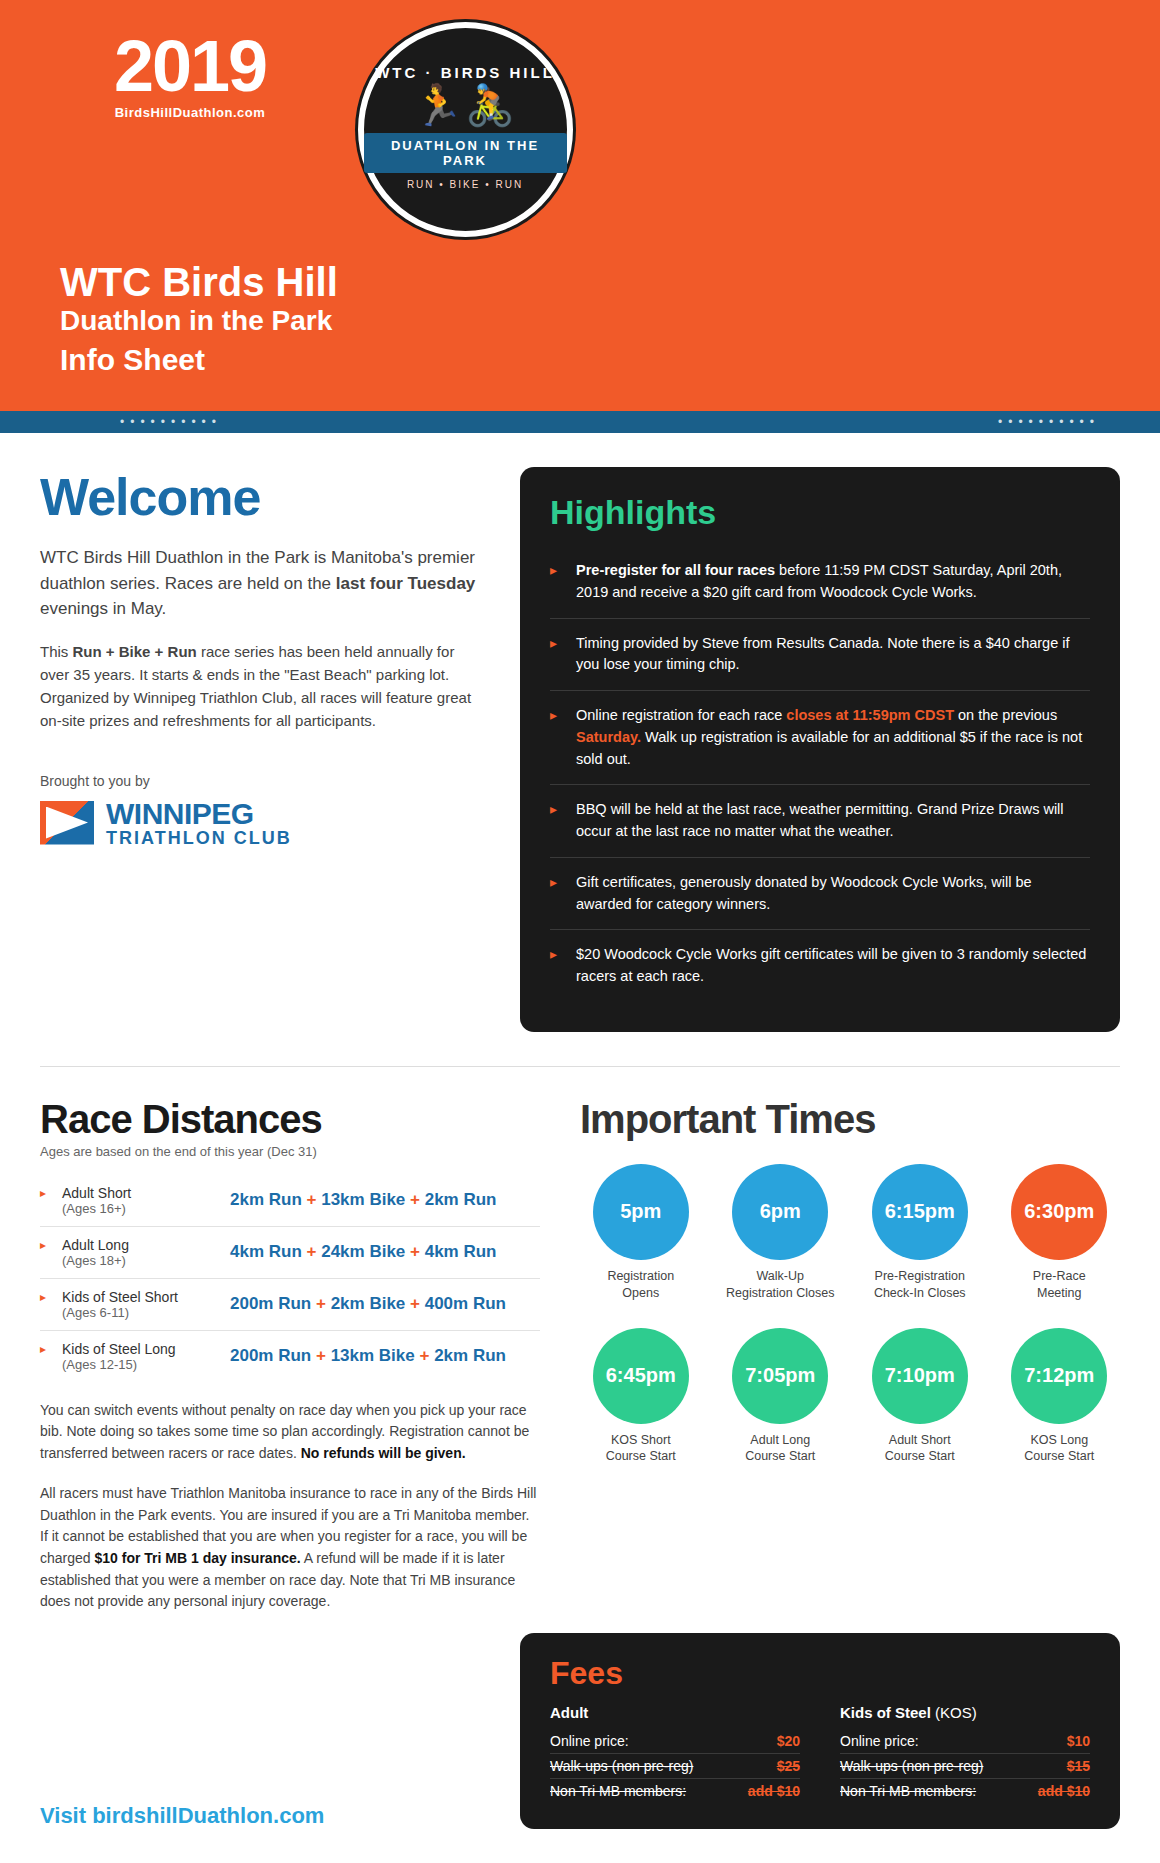2019
BirdsHillDuathlon.com
WTC · BIRDS HILL
🏃🚴
DUATHLON IN THE PARK
RUN • BIKE • RUN
WTC Birds Hill
Duathlon in the Park
Info Sheet
••••••••••
••••••••••
Welcome
WTC Birds Hill Duathlon in the Park is Manitoba's premier duathlon series. Races are held on the last four Tuesday evenings in May.
This Run + Bike + Run race series has been held annually for over 35 years. It starts & ends in the "East Beach" parking lot. Organized by Winnipeg Triathlon Club, all races will feature great on-site prizes and refreshments for all participants.
Brought to you by
WINNIPEG TRIATHLON CLUB
Highlights
Pre-register for all four races before 11:59 PM CDST Saturday, April 20th, 2019 and receive a $20 gift card from Woodcock Cycle Works.
Timing provided by Steve from Results Canada. Note there is a $40 charge if you lose your timing chip.
Online registration for each race closes at 11:59pm CDST on the previous Saturday. Walk up registration is available for an additional $5 if the race is not sold out.
BBQ will be held at the last race, weather permitting. Grand Prize Draws will occur at the last race no matter what the weather.
Gift certificates, generously donated by Woodcock Cycle Works, will be awarded for category winners.
$20 Woodcock Cycle Works gift certificates will be given to 3 randomly selected racers at each race.
Race Distances
Ages are based on the end of this year (Dec 31)
| Adult Short (Ages 16+) | 2km Run + 13km Bike + 2km Run |
| Adult Long (Ages 18+) | 4km Run + 24km Bike + 4km Run |
| Kids of Steel Short (Ages 6-11) | 200m Run + 2km Bike + 400m Run |
| Kids of Steel Long (Ages 12-15) | 200m Run + 13km Bike + 2km Run |
You can switch events without penalty on race day when you pick up your race bib. Note doing so takes some time so plan accordingly. Registration cannot be transferred between racers or race dates. No refunds will be given.
All racers must have Triathlon Manitoba insurance to race in any of the Birds Hill Duathlon in the Park events. You are insured if you are a Tri Manitoba member. If it cannot be established that you are when you register for a race, you will be charged $10 for Tri MB 1 day insurance. A refund will be made if it is later established that you were a member on race day. Note that Tri MB insurance does not provide any personal injury coverage.
Important Times
5pm
Registration
Opens
6pm
Walk-Up
Registration Closes
6:15pm
Pre-Registration
Check-In Closes
6:30pm
Pre-Race
Meeting
6:45pm
KOS Short
Course Start
7:05pm
Adult Long
Course Start
7:10pm
Adult Short
Course Start
7:12pm
KOS Long
Course Start
Visit birdshillDuathlon.com
Fees
Adult
| Online price: | $20 |
| Walk-ups (non pre-reg) | $25 |
| Non Tri MB members: | add $10 |
Kids of Steel (KOS)
| Online price: | $10 |
| Walk-ups (non pre-reg) | $15 |
| Non Tri MB members: | add $10 |